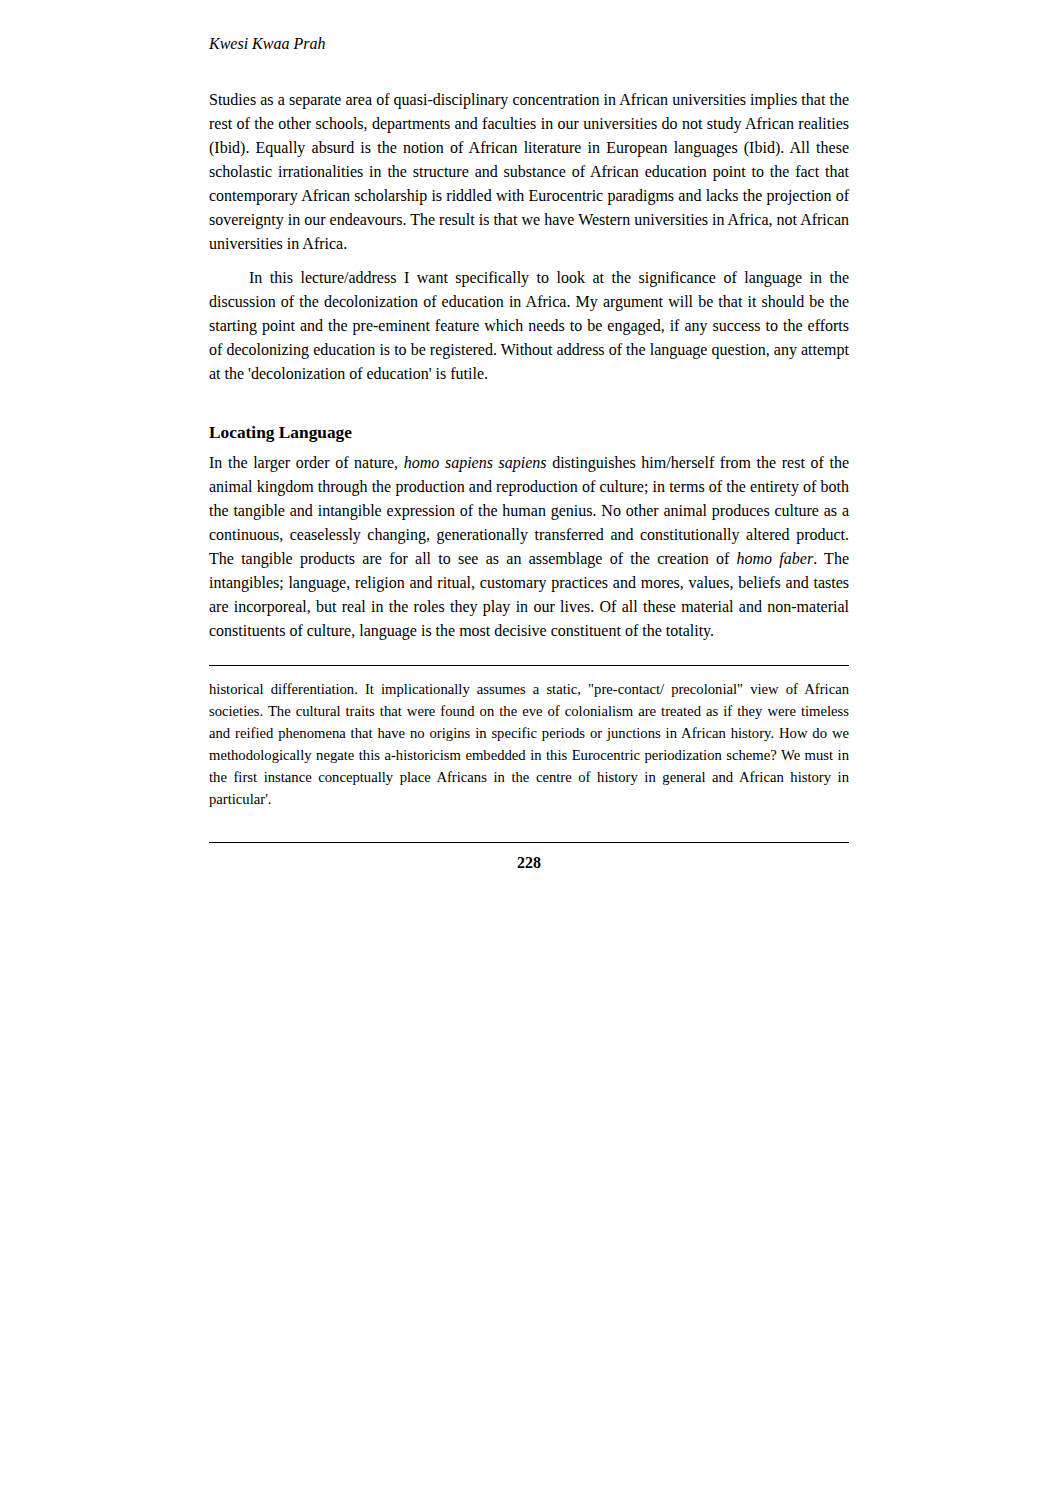Kwesi Kwaa Prah
Studies as a separate area of quasi-disciplinary concentration in African universities implies that the rest of the other schools, departments and faculties in our universities do not study African realities (Ibid). Equally absurd is the notion of African literature in European languages (Ibid). All these scholastic irrationalities in the structure and substance of African education point to the fact that contemporary African scholarship is riddled with Eurocentric paradigms and lacks the projection of sovereignty in our endeavours. The result is that we have Western universities in Africa, not African universities in Africa.
In this lecture/address I want specifically to look at the significance of language in the discussion of the decolonization of education in Africa. My argument will be that it should be the starting point and the pre-eminent feature which needs to be engaged, if any success to the efforts of decolonizing education is to be registered. Without address of the language question, any attempt at the 'decolonization of education' is futile.
Locating Language
In the larger order of nature, homo sapiens sapiens distinguishes him/herself from the rest of the animal kingdom through the production and reproduction of culture; in terms of the entirety of both the tangible and intangible expression of the human genius. No other animal produces culture as a continuous, ceaselessly changing, generationally transferred and constitutionally altered product. The tangible products are for all to see as an assemblage of the creation of homo faber. The intangibles; language, religion and ritual, customary practices and mores, values, beliefs and tastes are incorporeal, but real in the roles they play in our lives. Of all these material and non-material constituents of culture, language is the most decisive constituent of the totality.
historical differentiation. It implicationally assumes a static, "pre-contact/ precolonial" view of African societies. The cultural traits that were found on the eve of colonialism are treated as if they were timeless and reified phenomena that have no origins in specific periods or junctions in African history. How do we methodologically negate this a-historicism embedded in this Eurocentric periodization scheme? We must in the first instance conceptually place Africans in the centre of history in general and African history in particular'.
228